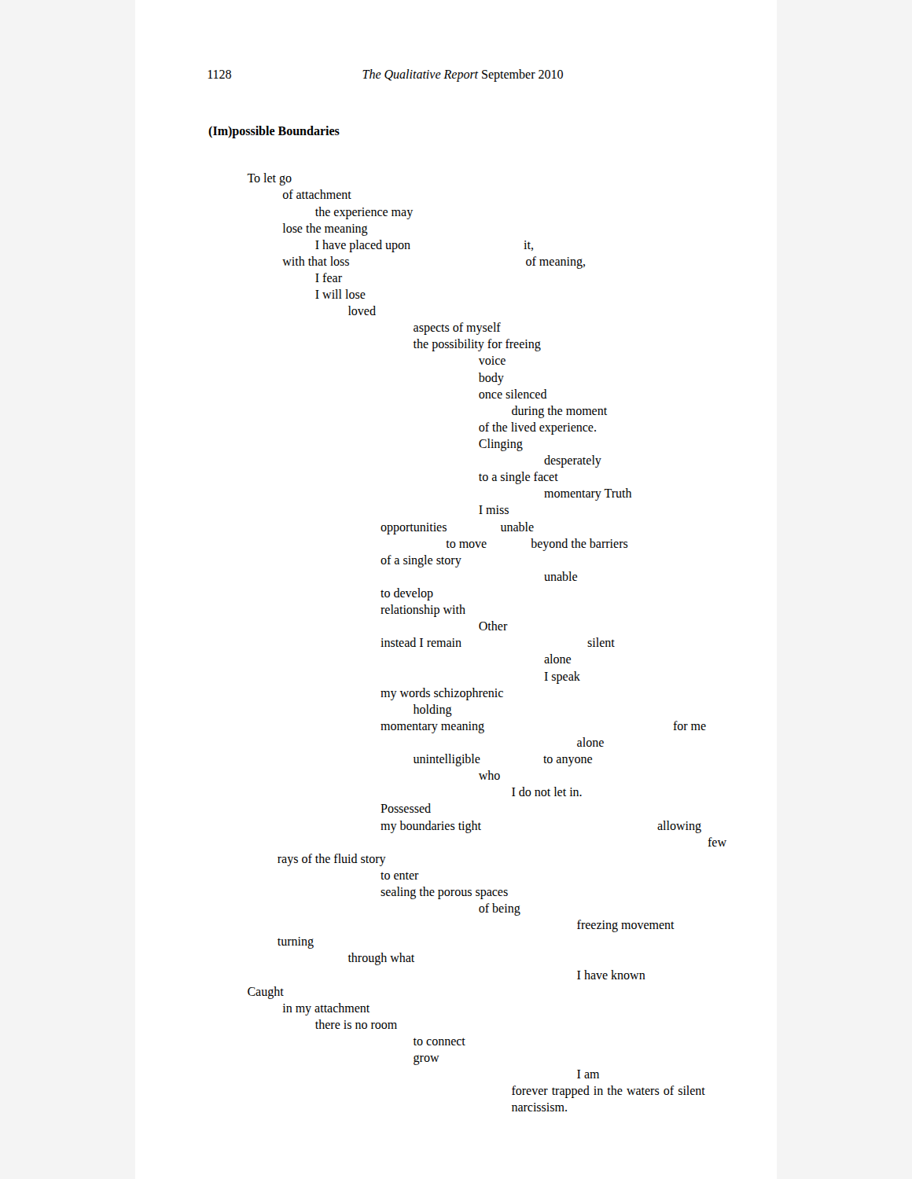1128 The Qualitative Report September 2010
(Im)possible Boundaries
To let go
of attachment
the experience may
lose the meaning
I have placed upon it,
with that loss of meaning,
I fear
I will lose
loved
aspects of myself
the possibility for freeing
voice
body
once silenced
during the moment
of the lived experience.
Clinging
desperately
to a single facet
momentary Truth
I miss
opportunities unable
to move beyond the barriers
of a single story
unable
to develop
relationship with
Other
instead I remain silent
alone
I speak
my words schizophrenic
holding
momentary meaning for me
alone
unintelligible to anyone
who
I do not let in.
Possessed
my boundaries tight allowing
few
rays of the fluid story
to enter
sealing the porous spaces
of being
freezing movement
turning
through what
I have known
Caught
in my attachment
there is no room
to connect
grow
I am
forever trapped in the waters of silent
narcissism.